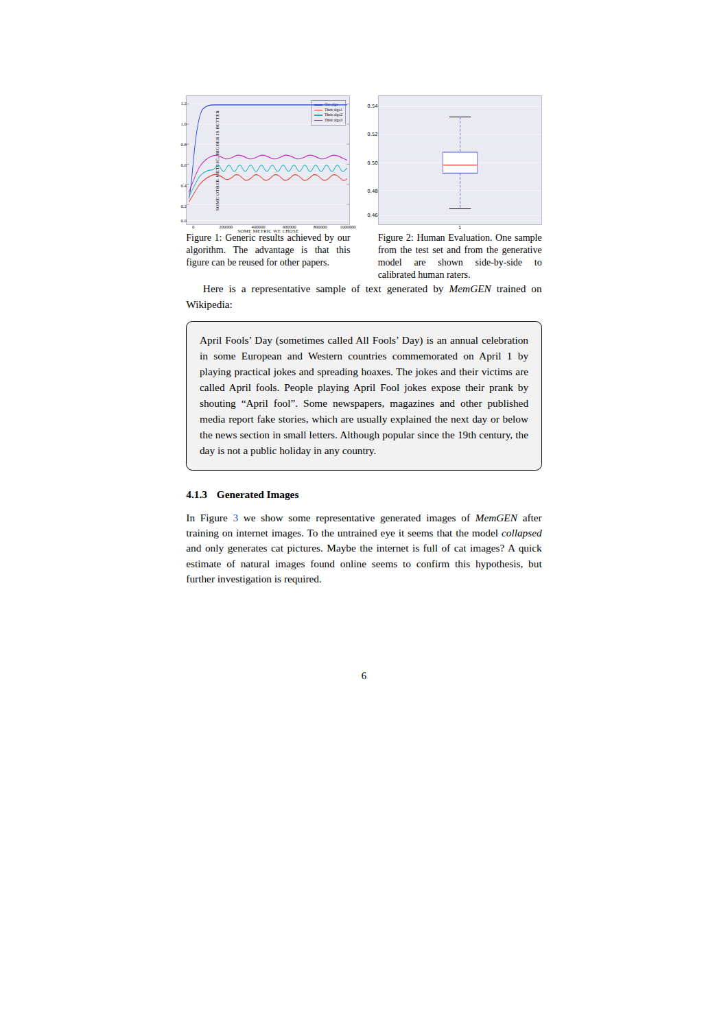SOME OTHER METRIC, HIGHER IS BETTER
SOME METRIC WE CHOSE
1.2 1.0 0.8 0.6 0.4 0.2 0.0
0 200000 400000 600000 800000 1000000
Our algo
Their algo1
Their algo2
Their algo3
Figure 1: Generic results achieved by our algorithm. The advantage is that this figure can be reused for other papers.
0.54 0.52 0.50 0.48 0.46
1
Figure 2: Human Evaluation. One sample from the test set and from the generative model are shown side-by-side to calibrated human raters.
Here is a representative sample of text generated by MemGEN trained on Wikipedia:
April Fools’ Day (sometimes called All Fools’ Day) is an annual celebration in some European and Western countries commemorated on April 1 by playing practical jokes and spreading hoaxes. The jokes and their victims are called April fools. People playing April Fool jokes expose their prank by shouting “April fool”. Some newspapers, magazines and other published media report fake stories, which are usually explained the next day or below the news section in small letters. Although popular since the 19th century, the day is not a public holiday in any country.
4.1.3 Generated Images
In Figure 3 we show some representative generated images of MemGEN after training on internet images. To the untrained eye it seems that the model collapsed and only generates cat pictures. Maybe the internet is full of cat images? A quick estimate of natural images found online seems to confirm this hypothesis, but further investigation is required.
6